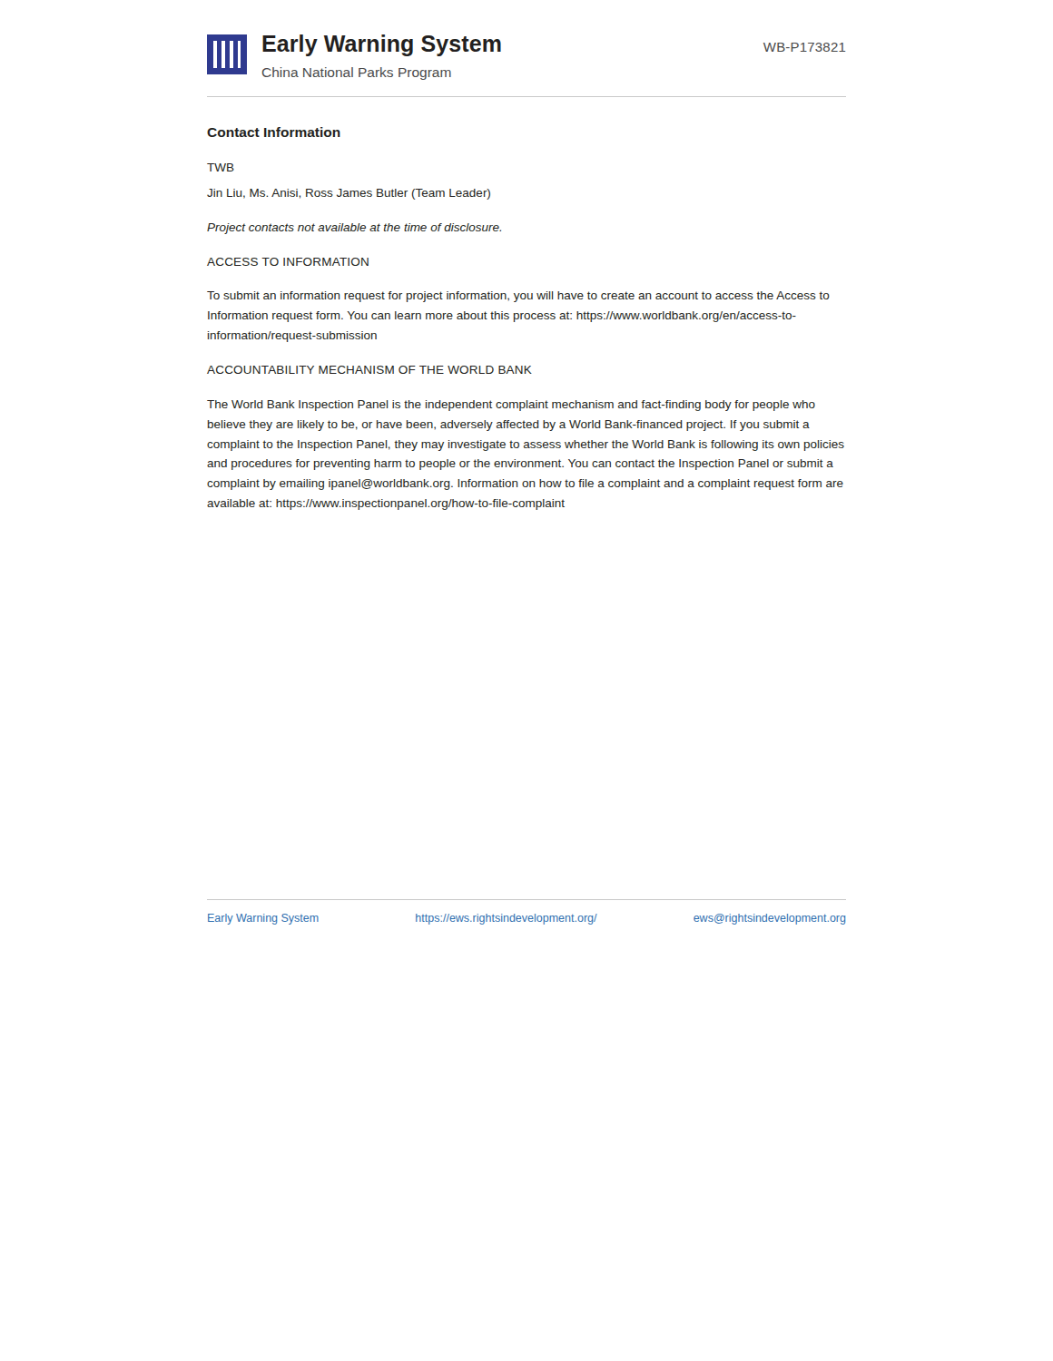Early Warning System
China National Parks Program
WB-P173821
Contact Information
TWB
Jin Liu, Ms. Anisi, Ross James Butler (Team Leader)
Project contacts not available at the time of disclosure.
ACCESS TO INFORMATION
To submit an information request for project information, you will have to create an account to access the Access to Information request form. You can learn more about this process at: https://www.worldbank.org/en/access-to-information/request-submission
ACCOUNTABILITY MECHANISM OF THE WORLD BANK
The World Bank Inspection Panel is the independent complaint mechanism and fact-finding body for people who believe they are likely to be, or have been, adversely affected by a World Bank-financed project. If you submit a complaint to the Inspection Panel, they may investigate to assess whether the World Bank is following its own policies and procedures for preventing harm to people or the environment. You can contact the Inspection Panel or submit a complaint by emailing ipanel@worldbank.org. Information on how to file a complaint and a complaint request form are available at: https://www.inspectionpanel.org/how-to-file-complaint
Early Warning System
https://ews.rightsindevelopment.org/
ews@rightsindevelopment.org